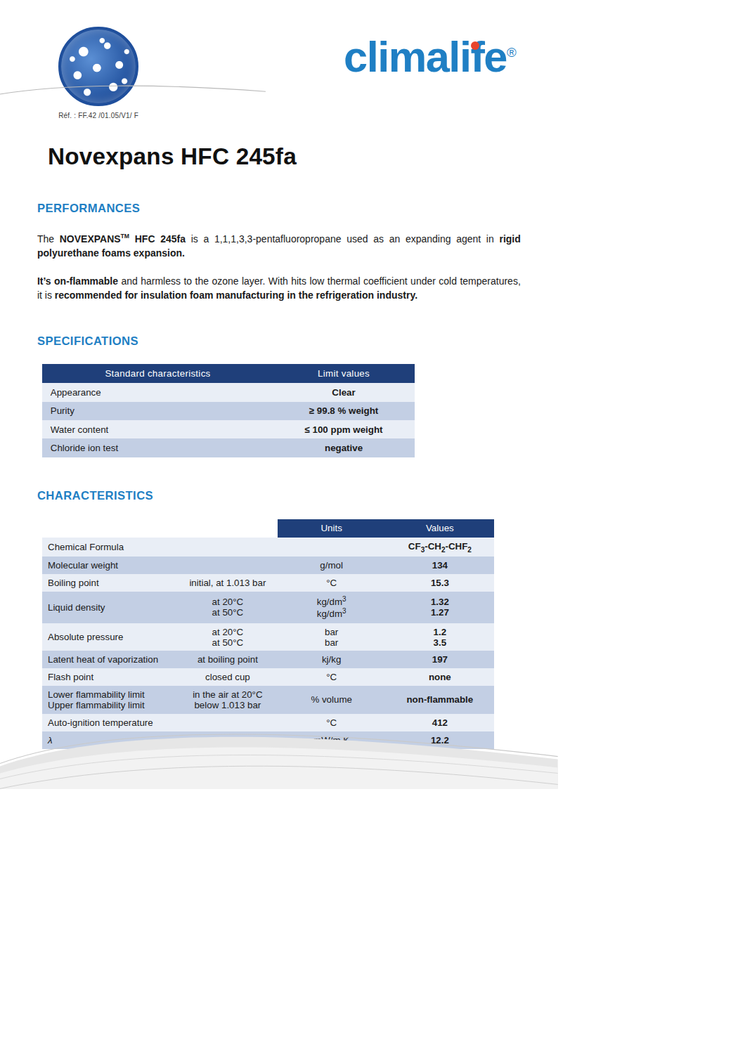Réf. : FF.42 /01.05/V1/ F
climalife®
Novexpans HFC 245fa
PERFORMANCES
The NOVEXPANSTM HFC 245fa is a 1,1,1,3,3-pentafluoropropane used as an expanding agent in rigid polyurethane foams expansion.
It’s on-flammable and harmless to the ozone layer. With hits low thermal coefficient under cold temperatures, it is recommended for insulation foam manufacturing in the refrigeration industry.
SPECIFICATIONS
| Standard characteristics | Limit values |
| --- | --- |
| Appearance | Clear |
| Purity | ≥ 99.8 % weight |
| Water content | ≤ 100 ppm weight |
| Chloride ion test | negative |
CHARACTERISTICS
| | | Units | Values |
| --- | --- | --- | --- |
| Chemical Formula | | | CF 3 -CH 2 -CHF 2 |
| Molecular weight | | g/mol | 134 |
| Boiling point | initial, at 1.013 bar | °C | 15.3 |
| Liquid density | at 20°C at 50°C | kg/dm 3 kg/dm 3 | 1.32 1.27 |
| Absolute pressure | at 20°C at 50°C | bar bar | 1.2 3.5 |
| Latent heat of vaporization | at boiling point | kj/kg | 197 |
| Flash point | closed cup | °C | none |
| Lower flammability limit Upper flammability limit | in the air at 20°C below 1.013 bar | % volume | non-flammable |
| Auto-ignition temperature | | °C | 412 |
| λ | at 25°C | mW/m.K | 12.2 |